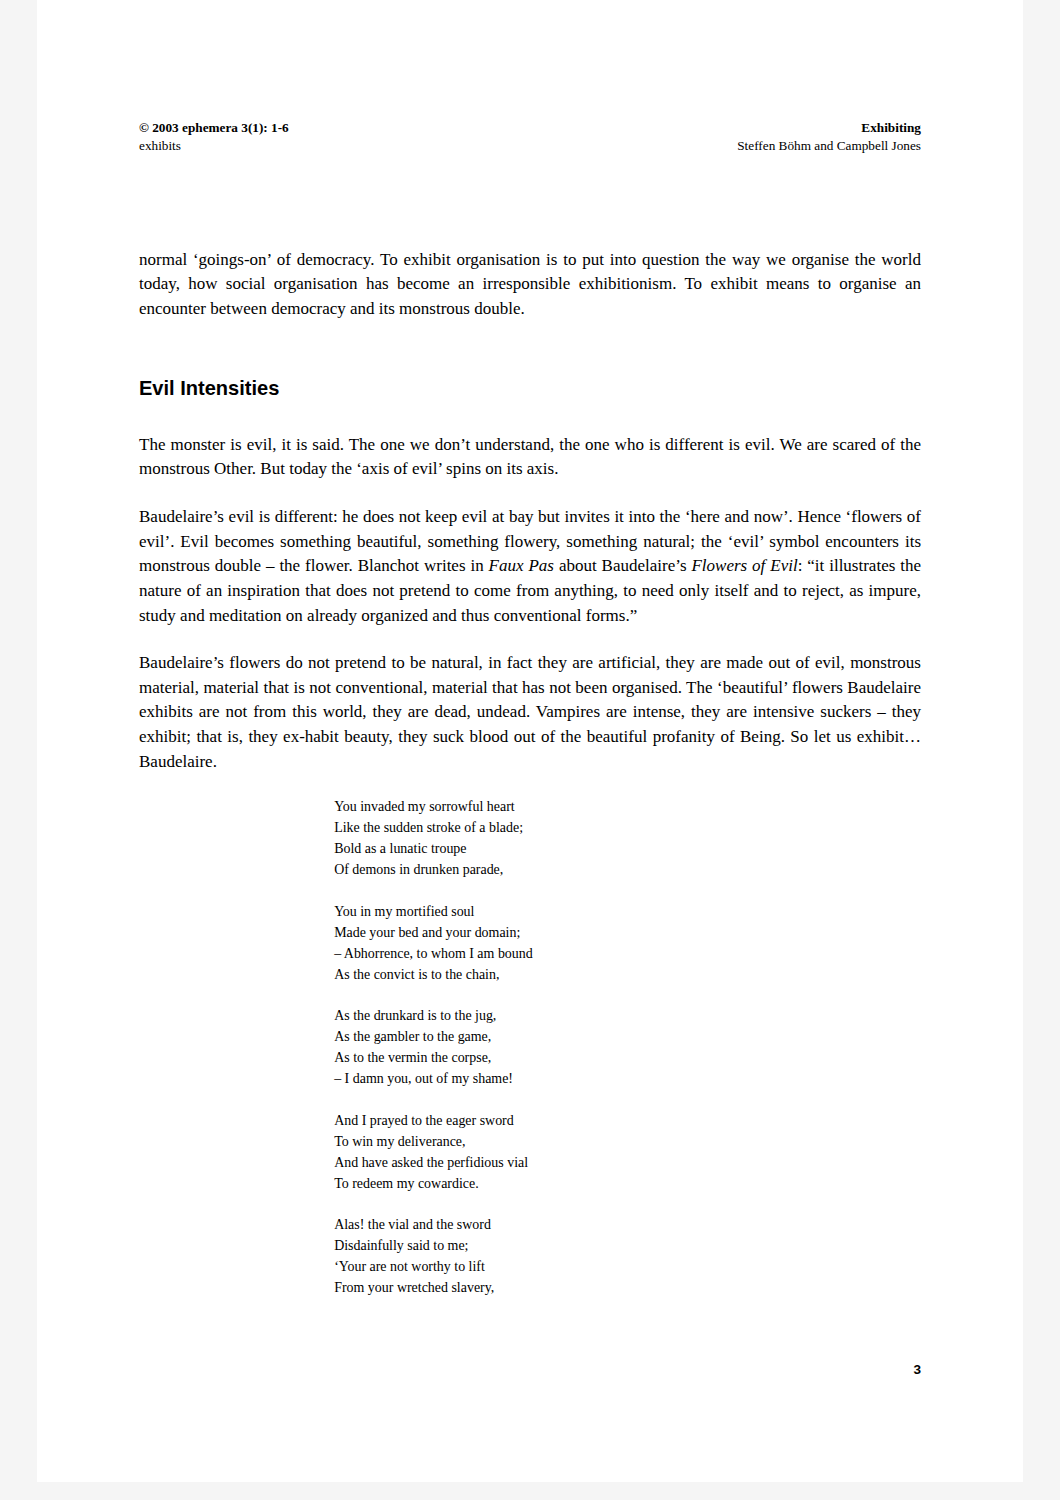© 2003 ephemera 3(1): 1-6
exhibits
Exhibiting
Steffen Böhm and Campbell Jones
normal ‘goings-on’ of democracy. To exhibit organisation is to put into question the way we organise the world today, how social organisation has become an irresponsible exhibitionism. To exhibit means to organise an encounter between democracy and its monstrous double.
Evil Intensities
The monster is evil, it is said. The one we don’t understand, the one who is different is evil. We are scared of the monstrous Other. But today the ‘axis of evil’ spins on its axis.
Baudelaire’s evil is different: he does not keep evil at bay but invites it into the ‘here and now’. Hence ‘flowers of evil’. Evil becomes something beautiful, something flowery, something natural; the ‘evil’ symbol encounters its monstrous double – the flower. Blanchot writes in Faux Pas about Baudelaire’s Flowers of Evil: “it illustrates the nature of an inspiration that does not pretend to come from anything, to need only itself and to reject, as impure, study and meditation on already organized and thus conventional forms.”
Baudelaire’s flowers do not pretend to be natural, in fact they are artificial, they are made out of evil, monstrous material, material that is not conventional, material that has not been organised. The ‘beautiful’ flowers Baudelaire exhibits are not from this world, they are dead, undead. Vampires are intense, they are intensive suckers – they exhibit; that is, they ex-habit beauty, they suck blood out of the beautiful profanity of Being. So let us exhibit… Baudelaire.
You invaded my sorrowful heart
Like the sudden stroke of a blade;
Bold as a lunatic troupe
Of demons in drunken parade,
You in my mortified soul
Made your bed and your domain;
– Abhorrence, to whom I am bound
As the convict is to the chain,
As the drunkard is to the jug,
As the gambler to the game,
As to the vermin the corpse,
– I damn you, out of my shame!
And I prayed to the eager sword
To win my deliverance,
And have asked the perfidious vial
To redeem my cowardice.
Alas! the vial and the sword
Disdainfully said to me;
‘Your are not worthy to lift
From your wretched slavery,
3